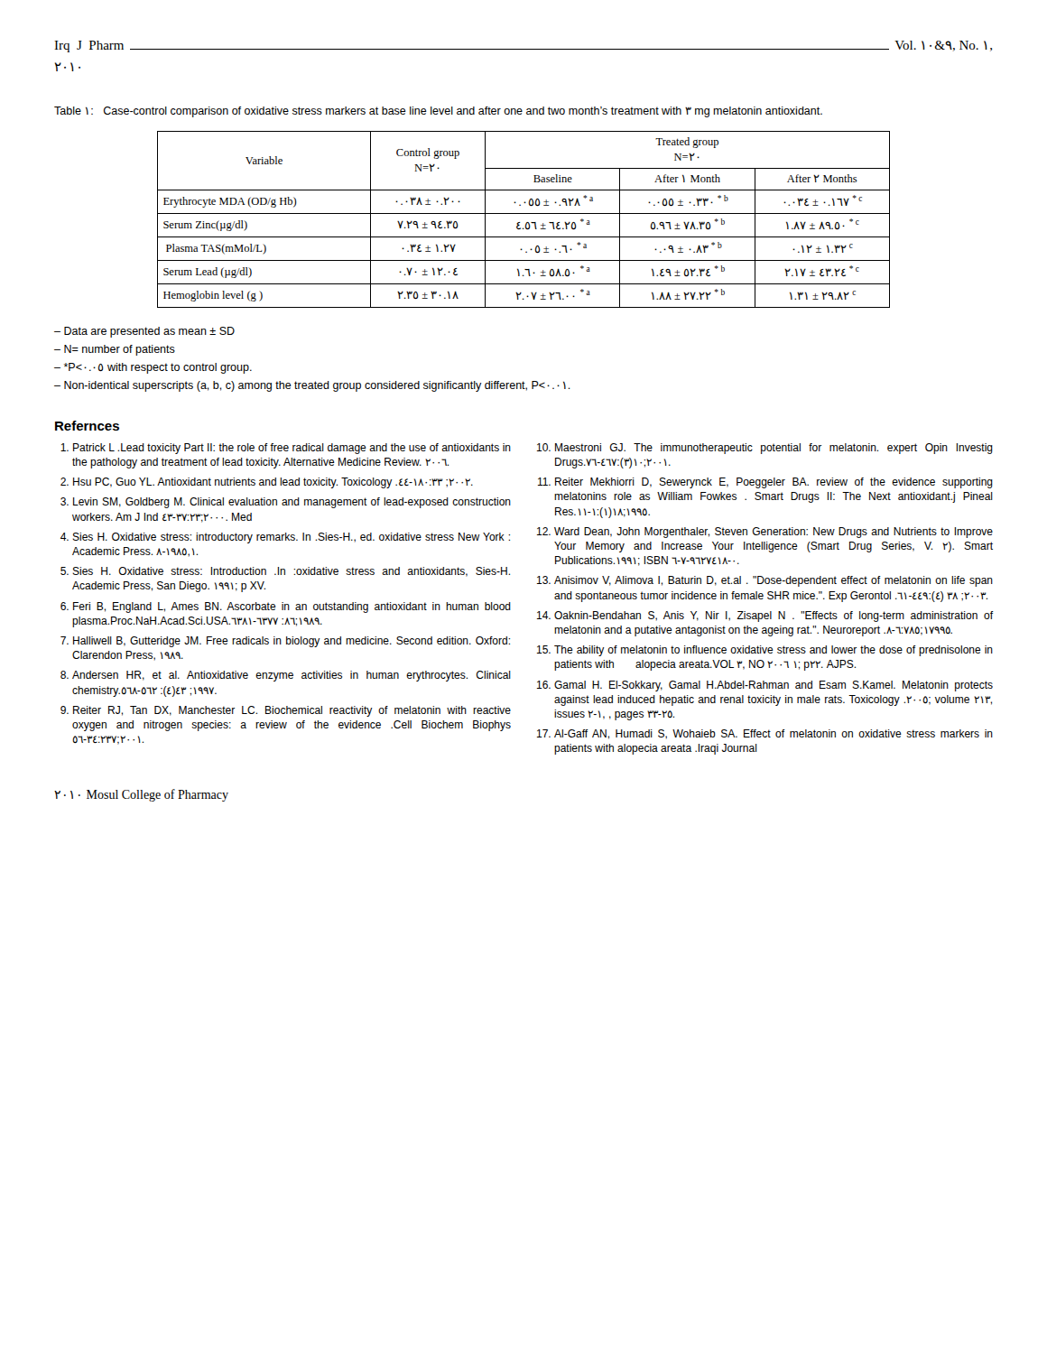Irq J Pharm Vol. ٩&١٠, No. ١,
٢٠١٠
Table ١: Case-control comparison of oxidative stress markers at base line level and after one and two month’s treatment with ٣ mg melatonin antioxidant.
| Variable | Control group N=٢٠ | Treated group N=٢٠ |
| --- | --- | --- |
| Baseline | After ١ Month | After ٢ Months |
| Erythrocyte MDA (OD/g Hb) | ٠.٢٠٠ ± ٠.٠٣٨ | ٠.٩٢٨ ± ٠.٠٥٥ * a | ٠.٣٣٠ ± ٠.٠٥٥ * b | ٠.١٦٧ ± ٠.٠٣٤ * c |
| Serum Zinc(µg/dl) | ٩٤.٣٥ ± ٧.٢٩ | ٦٤.٢٥ ± ٤.٥٦ * a | ٧٨.٣٥ ± ٥.٩٦ * b | ٨٩.٥٠ ± ١.٨٧ * c |
| Plasma TAS(mMol/L) | ١.٢٧ ± ٠.٣٤ | ٠.٦٠ ± ٠.٠٥ * a | ٠.٨٣ ± ٠.٠٩ * b | ١.٣٢ ± ٠.١٢ c |
| Serum Lead (µg/dl) | ١٢.٠٤ ± ٠.٧٠ | ٥٨.٥٠ ± ١.٦٠ * a | ٥٢.٣٤ ± ١.٤٩ * b | ٤٣.٢٤ ± ٢.١٧ * c |
| Hemoglobin level (g ) | ٣٠.١٨ ± ٢.٣٥ | ٢٦.٠٠ ± ٢.٠٧ * a | ٢٧.٢٢ ± ١.٨٨ * b | ٢٩.٨٢ ± ١.٣١ c |
Data are presented as mean ± SD
N= number of patients
*P<٠.٠٥ with respect to control group.
Non-identical superscripts (a, b, c) among the treated group considered significantly different, P<٠.٠١.
Refernces
Patrick L .Lead toxicity Part II: the role of free radical damage and the use of antioxidants in the pathology and treatment of lead toxicity. Alternative Medicine Review. ٢٠٠٦.
Hsu PC, Guo YL. Antioxidant nutrients and lead toxicity. Toxicology .٢٠٠٢; ١٨٠:٣٣-٤٤.
Levin SM, Goldberg M. Clinical evaluation and management of lead-exposed construction workers. Am J Ind ٢٠٠٠;٣٧:٢٣-٤٣. Med
Sies H. Oxidative stress: introductory remarks. In .Sies-H., ed. oxidative stress New York : Academic Press. ١٩٨٥,١-٨.
Sies H. Oxidative stress: Introduction .In :oxidative stress and antioxidants, Sies-H. Academic Press, San Diego. ١٩٩١; p XV.
Feri B, England L, Ames BN. Ascorbate in an outstanding antioxidant in human blood plasma.Proc.NaH.Acad.Sci.USA.١٩٨٩;٨٦: ٦٣٧٧-٦٣٨١.
Halliwell B, Gutteridge JM. Free radicals in biology and medicine. Second edition. Oxford: Clarendon Press, ١٩٨٩.
Andersen HR, et al. Antioxidative enzyme activities in human erythrocytes. Clinical chemistry.١٩٩٧; ٤٣(٤): ٥٦٢-٥٦٨.
Reiter RJ, Tan DX, Manchester LC. Biochemical reactivity of melatonin with reactive oxygen and nitrogen species: a review of the evidence .Cell Biochem Biophys ٢٠٠١;٣٤:٢٣٧-٥٦.
Maestroni GJ. The immunotherapeutic potential for melatonin. expert Opin Investig Drugs.٢٠٠١;١٠(٣):٤٦٧-٧٦.
Reiter Mekhiorri D, Sewerynck E, Poeggeler BA. review of the evidence supporting melatonins role as William Fowkes . Smart Drugs II: The Next antioxidant.j Pineal Res.١٩٩٥;١٨(١):١-١١.
Ward Dean, John Morgenthaler, Steven Generation: New Drugs and Nutrients to Improve Your Memory and Increase Your Intelligence (Smart Drug Series, V. ٢). Smart Publications.١٩٩١; ISBN ٠-٩٦٢٧٤١٨-٧-٦.
Anisimov V, Alimova I, Baturin D, et.al . "Dose-dependent effect of melatonin on life span and spontaneous tumor incidence in female SHR mice.". Exp Gerontol .٢٠٠٣; ٣٨ (٤):٤٤٩-٦١.
Oaknin-Bendahan S, Anis Y, Nir I, Zisapel N . "Effects of long-term administration of melatonin and a putative antagonist on the ageing rat.". Neuroreport .١٧٩٩٥;٦:٧٨٥-٨.
The ability of melatonin to influence oxidative stress and lower the dose of prednisolone in patients with alopecia areata.VOL ٣, NO ١ ٢٠٠٦; p٢٢. AJPS.
Gamal H. El-Sokkary, Gamal H.Abdel-Rahman and Esam S.Kamel. Melatonin protects against lead induced hepatic and renal toxicity in male rats. Toxicology .٢٠٠٥; volume ٢١٣, issues ١-٢, , pages ٢٥-٣٣.
Al-Gaff AN, Humadi S, Wohaieb SA. Effect of melatonin on oxidative stress markers in patients with alopecia areata .Iraqi Journal
٢٠١٠ Mosul College of Pharmacy